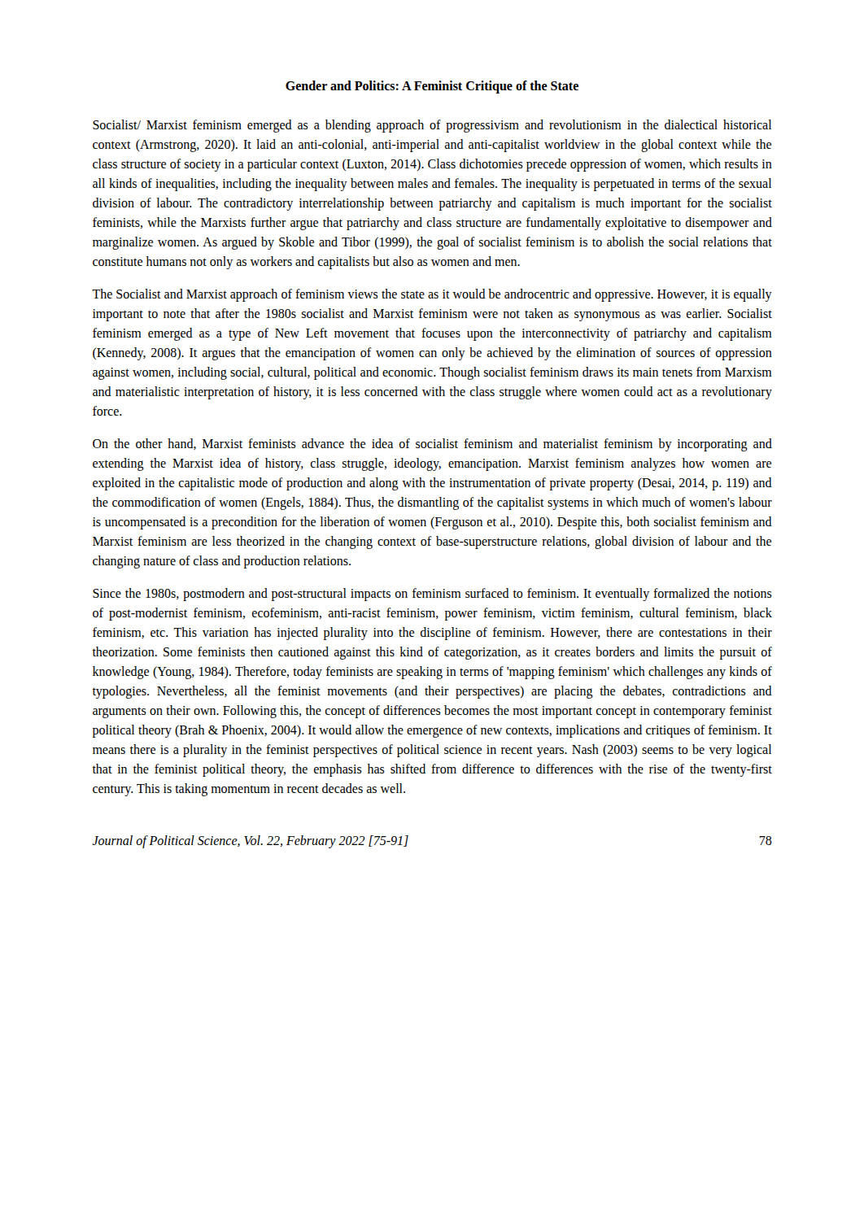Gender and Politics: A Feminist Critique of the State
Socialist/ Marxist feminism emerged as a blending approach of progressivism and revolutionism in the dialectical historical context (Armstrong, 2020). It laid an anti-colonial, anti-imperial and anti-capitalist worldview in the global context while the class structure of society in a particular context (Luxton, 2014). Class dichotomies precede oppression of women, which results in all kinds of inequalities, including the inequality between males and females. The inequality is perpetuated in terms of the sexual division of labour. The contradictory interrelationship between patriarchy and capitalism is much important for the socialist feminists, while the Marxists further argue that patriarchy and class structure are fundamentally exploitative to disempower and marginalize women. As argued by Skoble and Tibor (1999), the goal of socialist feminism is to abolish the social relations that constitute humans not only as workers and capitalists but also as women and men.
The Socialist and Marxist approach of feminism views the state as it would be androcentric and oppressive. However, it is equally important to note that after the 1980s socialist and Marxist feminism were not taken as synonymous as was earlier. Socialist feminism emerged as a type of New Left movement that focuses upon the interconnectivity of patriarchy and capitalism (Kennedy, 2008). It argues that the emancipation of women can only be achieved by the elimination of sources of oppression against women, including social, cultural, political and economic. Though socialist feminism draws its main tenets from Marxism and materialistic interpretation of history, it is less concerned with the class struggle where women could act as a revolutionary force.
On the other hand, Marxist feminists advance the idea of socialist feminism and materialist feminism by incorporating and extending the Marxist idea of history, class struggle, ideology, emancipation. Marxist feminism analyzes how women are exploited in the capitalistic mode of production and along with the instrumentation of private property (Desai, 2014, p. 119) and the commodification of women (Engels, 1884). Thus, the dismantling of the capitalist systems in which much of women's labour is uncompensated is a precondition for the liberation of women (Ferguson et al., 2010). Despite this, both socialist feminism and Marxist feminism are less theorized in the changing context of base-superstructure relations, global division of labour and the changing nature of class and production relations.
Since the 1980s, postmodern and post-structural impacts on feminism surfaced to feminism. It eventually formalized the notions of post-modernist feminism, ecofeminism, anti-racist feminism, power feminism, victim feminism, cultural feminism, black feminism, etc. This variation has injected plurality into the discipline of feminism. However, there are contestations in their theorization. Some feminists then cautioned against this kind of categorization, as it creates borders and limits the pursuit of knowledge (Young, 1984). Therefore, today feminists are speaking in terms of 'mapping feminism' which challenges any kinds of typologies. Nevertheless, all the feminist movements (and their perspectives) are placing the debates, contradictions and arguments on their own. Following this, the concept of differences becomes the most important concept in contemporary feminist political theory (Brah & Phoenix, 2004). It would allow the emergence of new contexts, implications and critiques of feminism. It means there is a plurality in the feminist perspectives of political science in recent years. Nash (2003) seems to be very logical that in the feminist political theory, the emphasis has shifted from difference to differences with the rise of the twenty-first century. This is taking momentum in recent decades as well.
Journal of Political Science, Vol. 22, February 2022 [75-91] 78